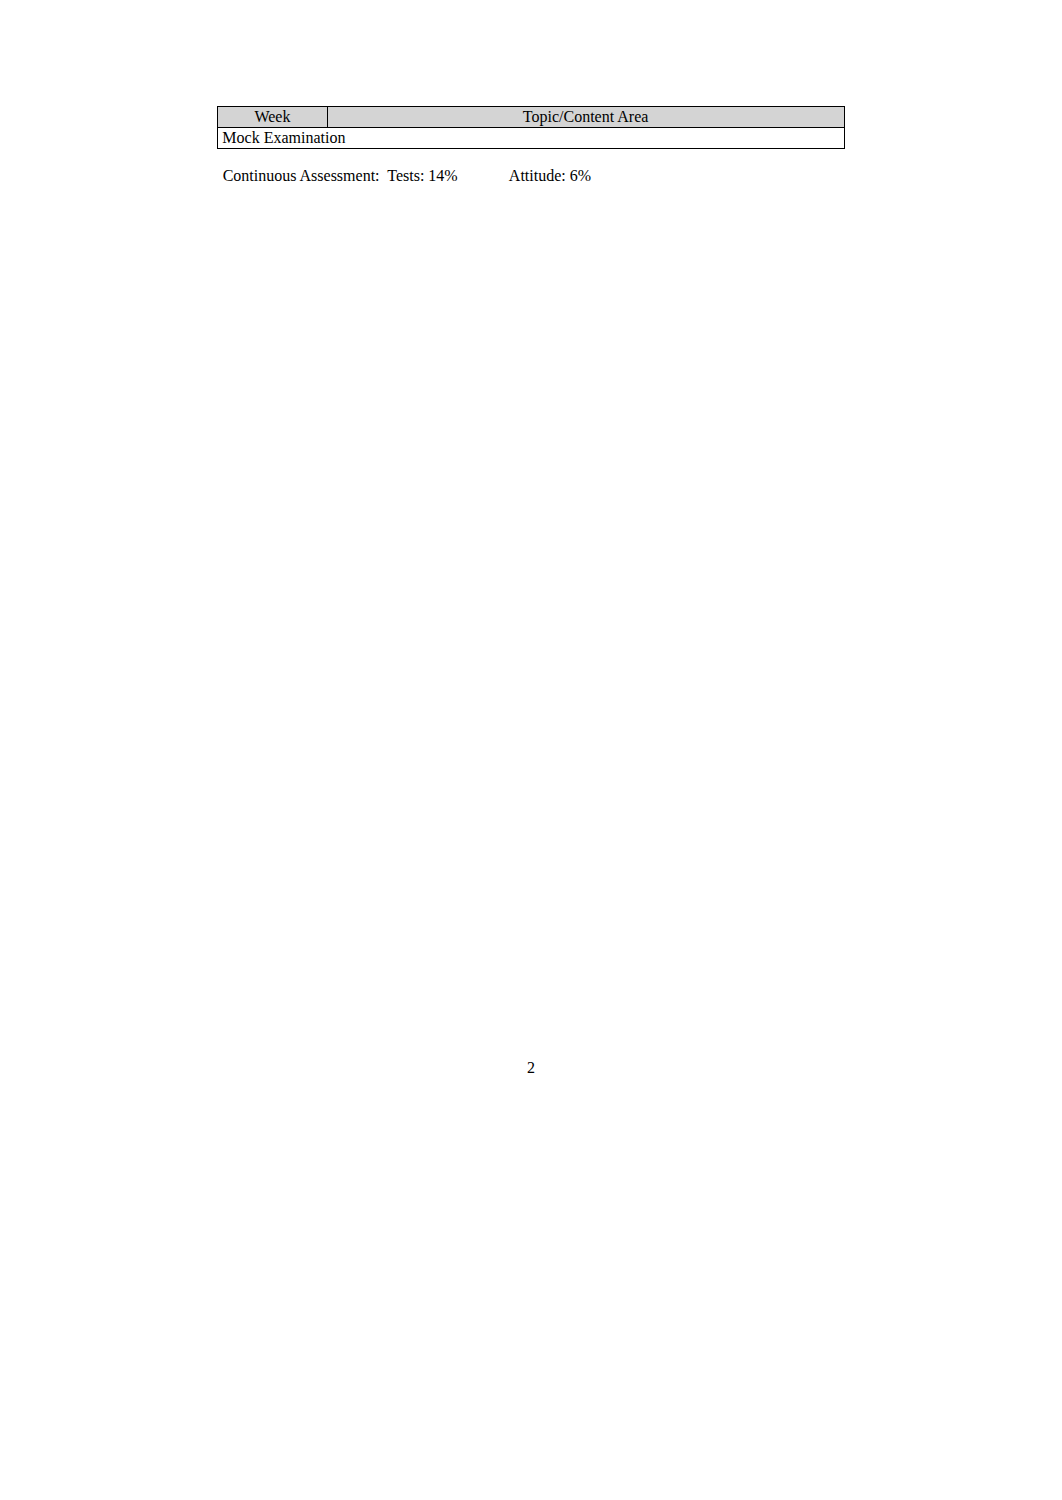| Week | Topic/Content Area |
| --- | --- |
| Mock Examination |
Continuous Assessment: Tests: 14% Attitude: 6%
2